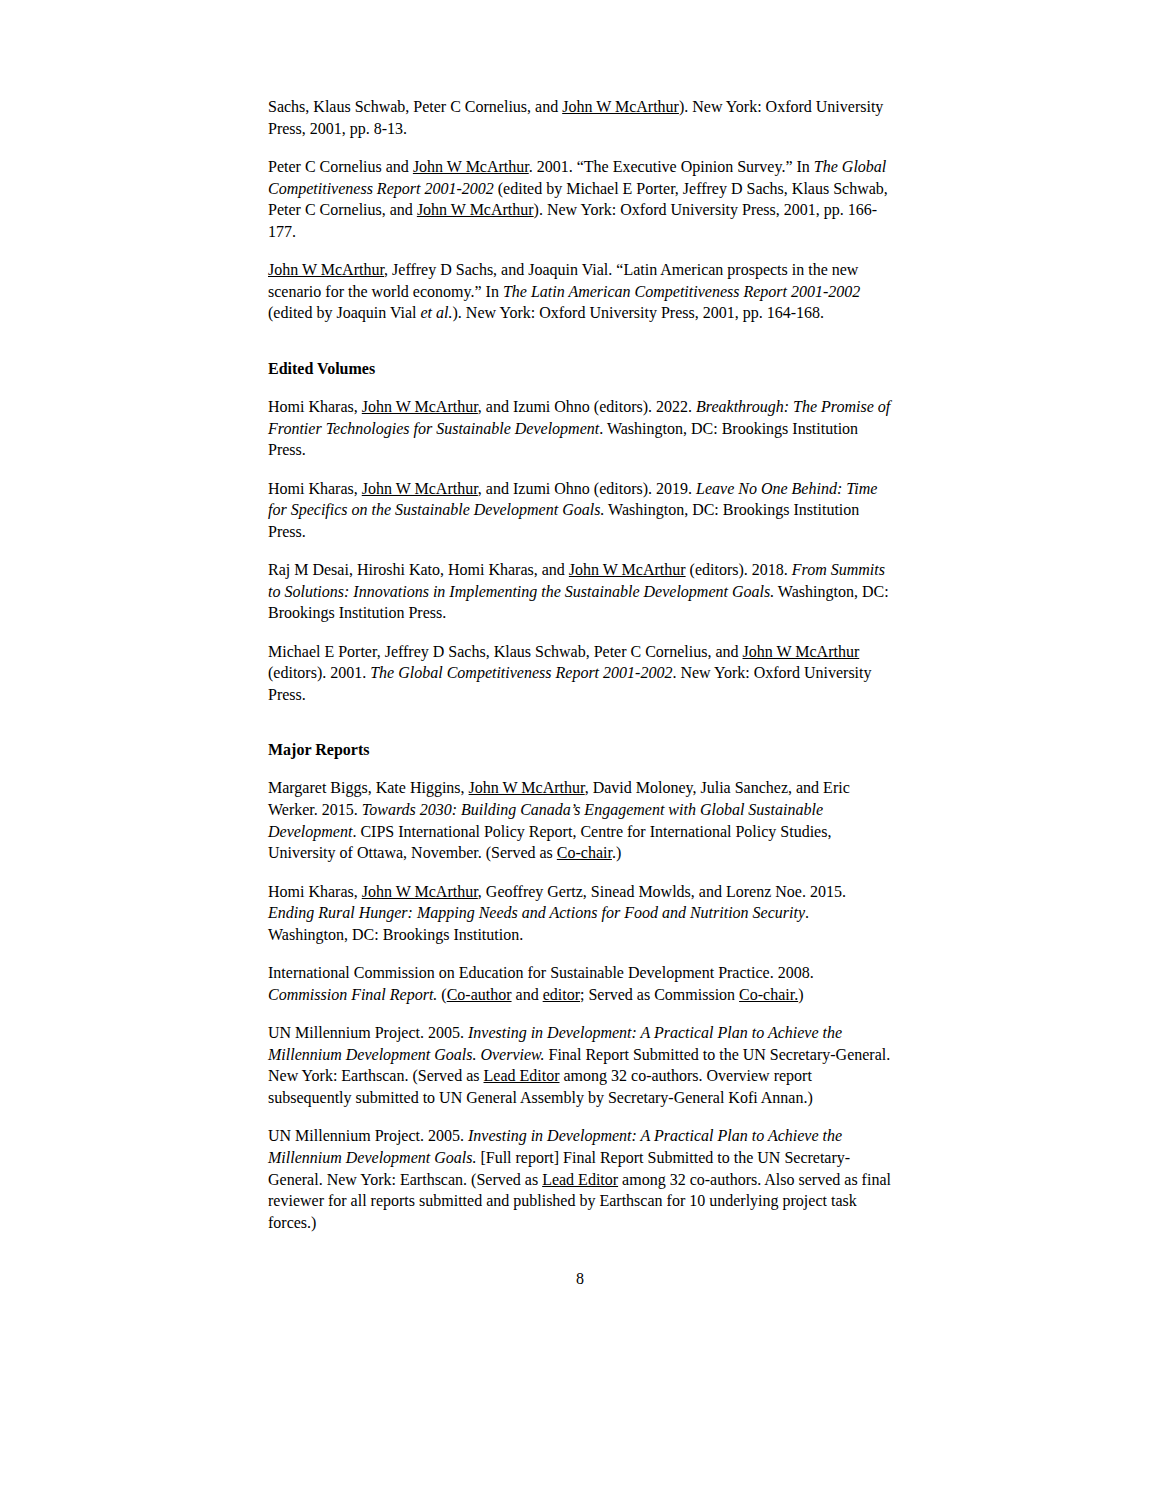Sachs, Klaus Schwab, Peter C Cornelius, and John W McArthur). New York: Oxford University Press, 2001, pp. 8-13.
Peter C Cornelius and John W McArthur. 2001. “The Executive Opinion Survey.” In The Global Competitiveness Report 2001-2002 (edited by Michael E Porter, Jeffrey D Sachs, Klaus Schwab, Peter C Cornelius, and John W McArthur). New York: Oxford University Press, 2001, pp. 166-177.
John W McArthur, Jeffrey D Sachs, and Joaquin Vial. “Latin American prospects in the new scenario for the world economy.” In The Latin American Competitiveness Report 2001-2002 (edited by Joaquin Vial et al.). New York: Oxford University Press, 2001, pp. 164-168.
Edited Volumes
Homi Kharas, John W McArthur, and Izumi Ohno (editors). 2022. Breakthrough: The Promise of Frontier Technologies for Sustainable Development. Washington, DC: Brookings Institution Press.
Homi Kharas, John W McArthur, and Izumi Ohno (editors). 2019. Leave No One Behind: Time for Specifics on the Sustainable Development Goals. Washington, DC: Brookings Institution Press.
Raj M Desai, Hiroshi Kato, Homi Kharas, and John W McArthur (editors). 2018. From Summits to Solutions: Innovations in Implementing the Sustainable Development Goals. Washington, DC: Brookings Institution Press.
Michael E Porter, Jeffrey D Sachs, Klaus Schwab, Peter C Cornelius, and John W McArthur (editors). 2001. The Global Competitiveness Report 2001-2002. New York: Oxford University Press.
Major Reports
Margaret Biggs, Kate Higgins, John W McArthur, David Moloney, Julia Sanchez, and Eric Werker. 2015. Towards 2030: Building Canada’s Engagement with Global Sustainable Development. CIPS International Policy Report, Centre for International Policy Studies, University of Ottawa, November. (Served as Co-chair.)
Homi Kharas, John W McArthur, Geoffrey Gertz, Sinead Mowlds, and Lorenz Noe. 2015. Ending Rural Hunger: Mapping Needs and Actions for Food and Nutrition Security. Washington, DC: Brookings Institution.
International Commission on Education for Sustainable Development Practice. 2008. Commission Final Report. (Co-author and editor; Served as Commission Co-chair.)
UN Millennium Project. 2005. Investing in Development: A Practical Plan to Achieve the Millennium Development Goals. Overview. Final Report Submitted to the UN Secretary-General. New York: Earthscan. (Served as Lead Editor among 32 co-authors. Overview report subsequently submitted to UN General Assembly by Secretary-General Kofi Annan.)
UN Millennium Project. 2005. Investing in Development: A Practical Plan to Achieve the Millennium Development Goals. [Full report] Final Report Submitted to the UN Secretary-General. New York: Earthscan. (Served as Lead Editor among 32 co-authors. Also served as final reviewer for all reports submitted and published by Earthscan for 10 underlying project task forces.)
8